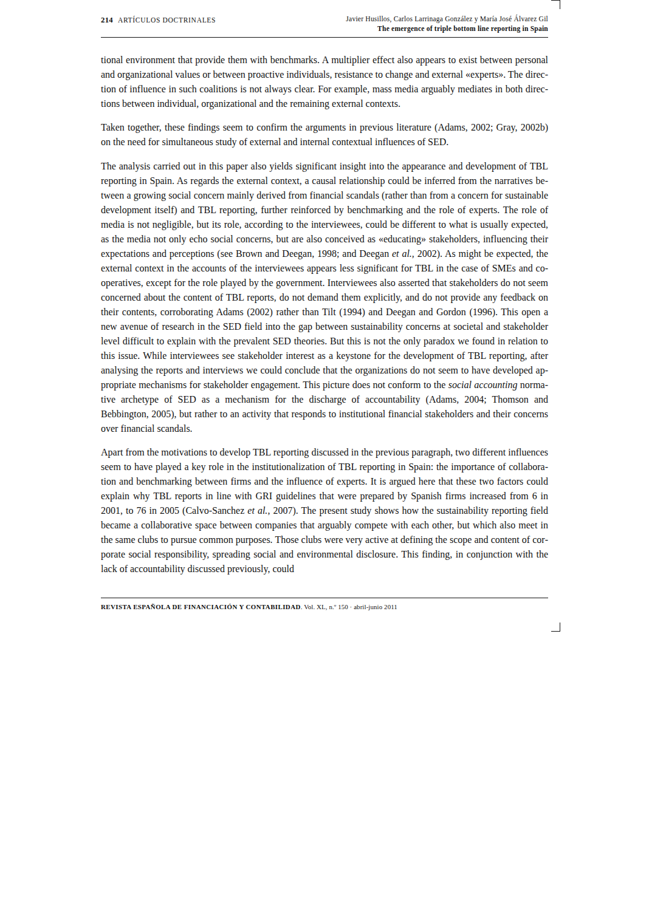214 Artículos doctrinales
Javier Husillos, Carlos Larrinaga González y María José Álvarez Gil
The emergence of triple bottom line reporting in Spain
tional environment that provide them with benchmarks. A multiplier effect also appears to exist between personal and organizational values or between proactive individuals, resistance to change and external «experts». The direction of influence in such coalitions is not always clear. For example, mass media arguably mediates in both directions between individual, organizational and the remaining external contexts.
Taken together, these findings seem to confirm the arguments in previous literature (Adams, 2002; Gray, 2002b) on the need for simultaneous study of external and internal contextual influences of SED.
The analysis carried out in this paper also yields significant insight into the appearance and development of TBL reporting in Spain. As regards the external context, a causal relationship could be inferred from the narratives between a growing social concern mainly derived from financial scandals (rather than from a concern for sustainable development itself) and TBL reporting, further reinforced by benchmarking and the role of experts. The role of media is not negligible, but its role, according to the interviewees, could be different to what is usually expected, as the media not only echo social concerns, but are also conceived as «educating» stakeholders, influencing their expectations and perceptions (see Brown and Deegan, 1998; and Deegan et al., 2002). As might be expected, the external context in the accounts of the interviewees appears less significant for TBL in the case of SMEs and cooperatives, except for the role played by the government. Interviewees also asserted that stakeholders do not seem concerned about the content of TBL reports, do not demand them explicitly, and do not provide any feedback on their contents, corroborating Adams (2002) rather than Tilt (1994) and Deegan and Gordon (1996). This open a new avenue of research in the SED field into the gap between sustainability concerns at societal and stakeholder level difficult to explain with the prevalent SED theories. But this is not the only paradox we found in relation to this issue. While interviewees see stakeholder interest as a keystone for the development of TBL reporting, after analysing the reports and interviews we could conclude that the organizations do not seem to have developed appropriate mechanisms for stakeholder engagement. This picture does not conform to the social accounting normative archetype of SED as a mechanism for the discharge of accountability (Adams, 2004; Thomson and Bebbington, 2005), but rather to an activity that responds to institutional financial stakeholders and their concerns over financial scandals.
Apart from the motivations to develop TBL reporting discussed in the previous paragraph, two different influences seem to have played a key role in the institutionalization of TBL reporting in Spain: the importance of collaboration and benchmarking between firms and the influence of experts. It is argued here that these two factors could explain why TBL reports in line with GRI guidelines that were prepared by Spanish firms increased from 6 in 2001, to 76 in 2005 (Calvo-Sanchez et al., 2007). The present study shows how the sustainability reporting field became a collaborative space between companies that arguably compete with each other, but which also meet in the same clubs to pursue common purposes. Those clubs were very active at defining the scope and content of corporate social responsibility, spreading social and environmental disclosure. This finding, in conjunction with the lack of accountability discussed previously, could
Revista Española de Financiación y Contabilidad. Vol. XL, n.º 150 · abril-junio 2011